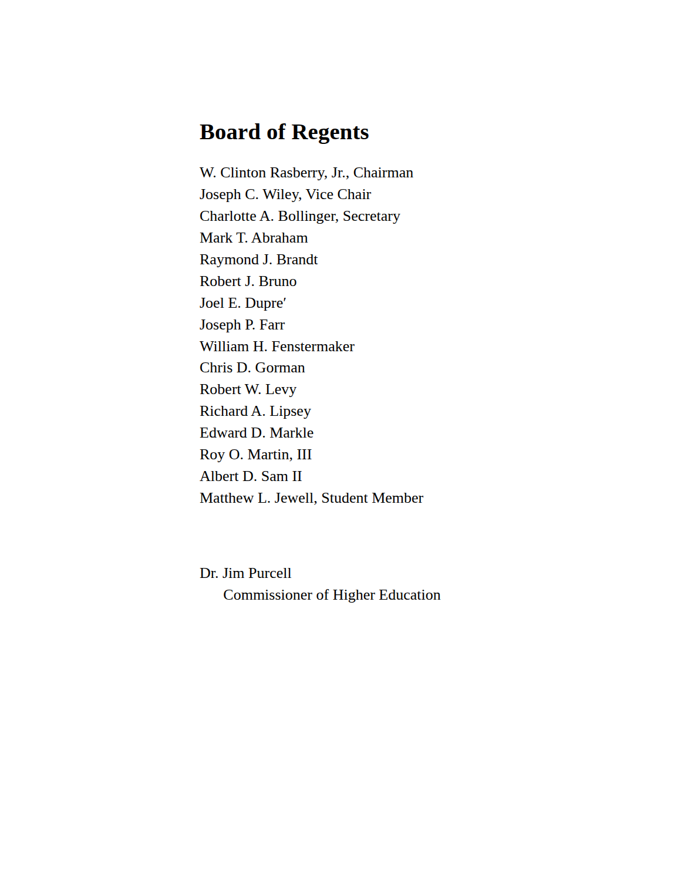Board of Regents
W. Clinton Rasberry, Jr., Chairman
Joseph C. Wiley, Vice Chair
Charlotte A. Bollinger, Secretary
Mark T. Abraham
Raymond J. Brandt
Robert J. Bruno
Joel E. Dupre′
Joseph P. Farr
William H. Fenstermaker
Chris D. Gorman
Robert W. Levy
Richard A. Lipsey
Edward D. Markle
Roy O. Martin, III
Albert D. Sam II
Matthew L. Jewell, Student Member
Dr. Jim Purcell Commissioner of Higher Education